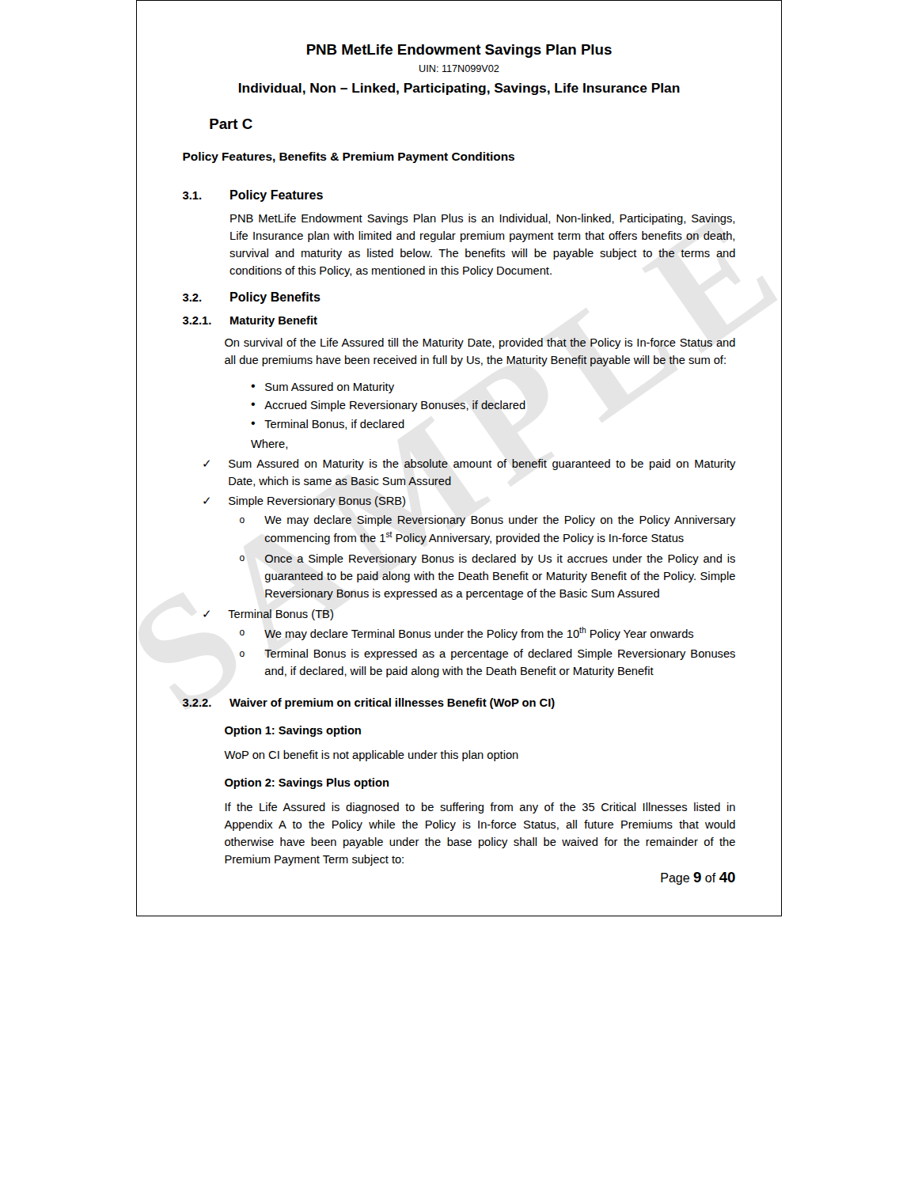SAMPLE
PNB MetLife Endowment Savings Plan Plus
UIN: 117N099V02
Individual, Non – Linked, Participating, Savings, Life Insurance Plan
Part C
Policy Features, Benefits & Premium Payment Conditions
3.1. Policy Features
PNB MetLife Endowment Savings Plan Plus is an Individual, Non-linked, Participating, Savings, Life Insurance plan with limited and regular premium payment term that offers benefits on death, survival and maturity as listed below. The benefits will be payable subject to the terms and conditions of this Policy, as mentioned in this Policy Document.
3.2. Policy Benefits
3.2.1. Maturity Benefit
On survival of the Life Assured till the Maturity Date, provided that the Policy is In-force Status and all due premiums have been received in full by Us, the Maturity Benefit payable will be the sum of:
Sum Assured on Maturity
Accrued Simple Reversionary Bonuses, if declared
Terminal Bonus, if declared
Where,
Sum Assured on Maturity is the absolute amount of benefit guaranteed to be paid on Maturity Date, which is same as Basic Sum Assured
Simple Reversionary Bonus (SRB)
We may declare Simple Reversionary Bonus under the Policy on the Policy Anniversary commencing from the 1st Policy Anniversary, provided the Policy is In-force Status
Once a Simple Reversionary Bonus is declared by Us it accrues under the Policy and is guaranteed to be paid along with the Death Benefit or Maturity Benefit of the Policy. Simple Reversionary Bonus is expressed as a percentage of the Basic Sum Assured
Terminal Bonus (TB)
We may declare Terminal Bonus under the Policy from the 10th Policy Year onwards
Terminal Bonus is expressed as a percentage of declared Simple Reversionary Bonuses and, if declared, will be paid along with the Death Benefit or Maturity Benefit
3.2.2. Waiver of premium on critical illnesses Benefit (WoP on CI)
Option 1: Savings option
WoP on CI benefit is not applicable under this plan option
Option 2: Savings Plus option
If the Life Assured is diagnosed to be suffering from any of the 35 Critical Illnesses listed in Appendix A to the Policy while the Policy is In-force Status, all future Premiums that would otherwise have been payable under the base policy shall be waived for the remainder of the Premium Payment Term subject to:
Page 9 of 40